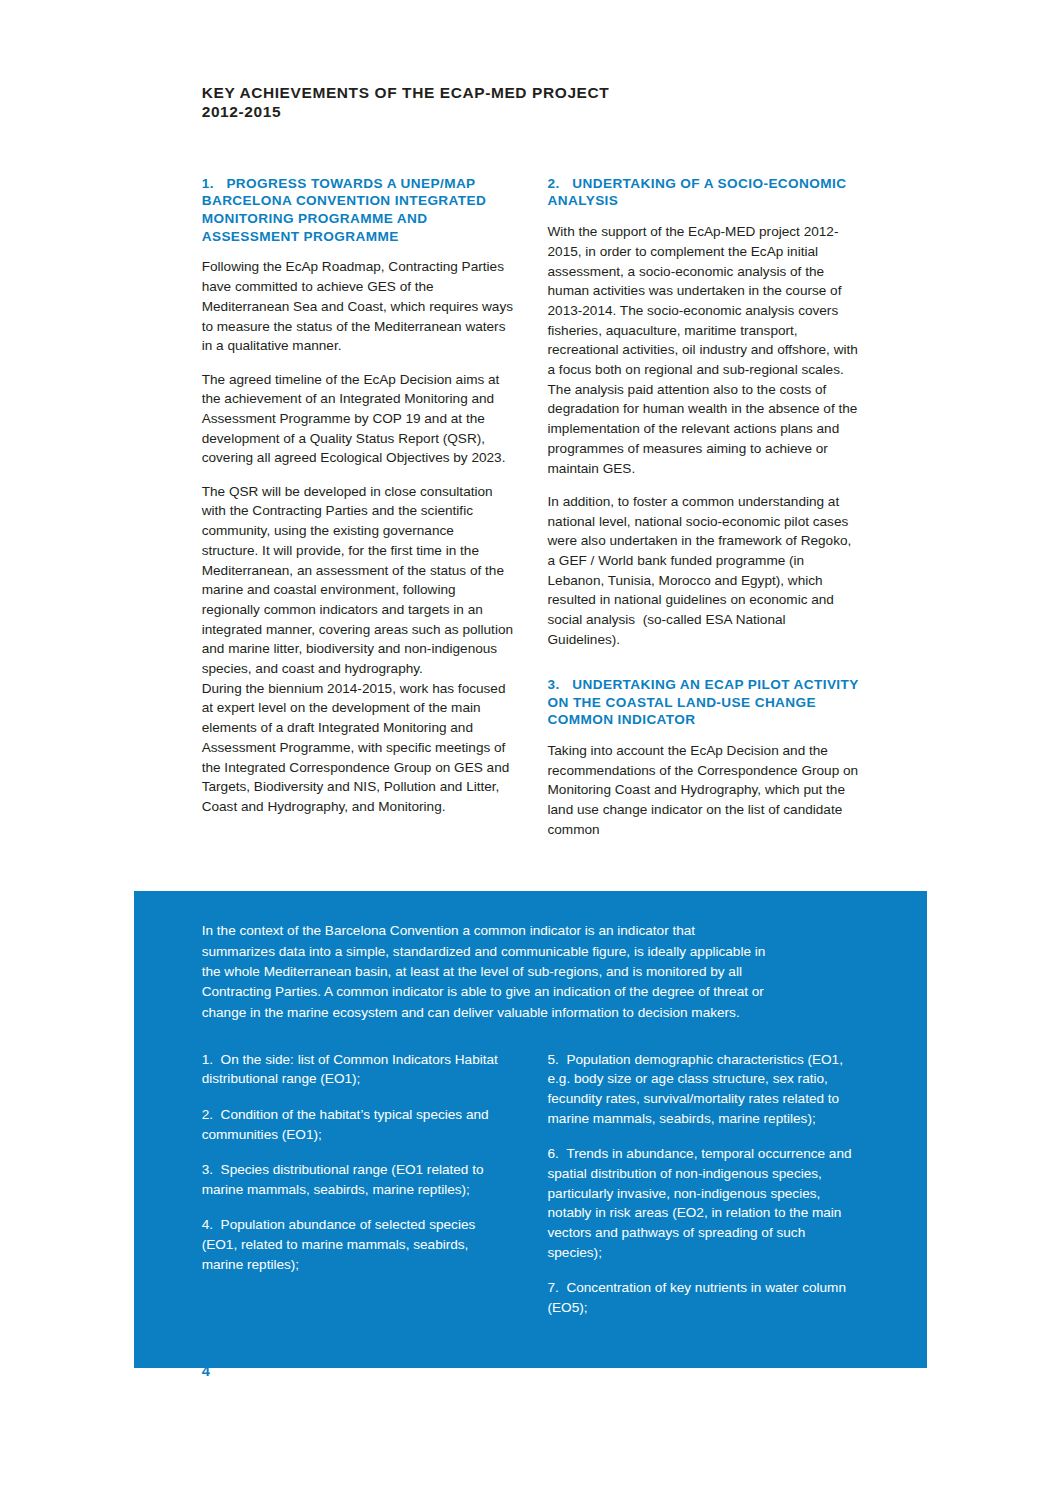Key achievements of the EcAp-MED project
2012-2015
1. Progress towards a UNEP/MAP Barcelona Convention Integrated Monitoring Programme and Assessment Programme
Following the EcAp Roadmap, Contracting Parties have committed to achieve GES of the Mediterranean Sea and Coast, which requires ways to measure the status of the Mediterranean waters in a qualitative manner.
The agreed timeline of the EcAp Decision aims at the achievement of an Integrated Monitoring and Assessment Programme by COP 19 and at the development of a Quality Status Report (QSR), covering all agreed Ecological Objectives by 2023.
The QSR will be developed in close consultation with the Contracting Parties and the scientific community, using the existing governance structure. It will provide, for the first time in the Mediterranean, an assessment of the status of the marine and coastal environment, following regionally common indicators and targets in an integrated manner, covering areas such as pollution and marine litter, biodiversity and non-indigenous species, and coast and hydrography.
During the biennium 2014-2015, work has focused at expert level on the development of the main elements of a draft Integrated Monitoring and Assessment Programme, with specific meetings of the Integrated Correspondence Group on GES and Targets, Biodiversity and NIS, Pollution and Litter, Coast and Hydrography, and Monitoring.
2. Undertaking of a socio-economic analysis
With the support of the EcAp-MED project 2012-2015, in order to complement the EcAp initial assessment, a socio-economic analysis of the human activities was undertaken in the course of 2013-2014. The socio-economic analysis covers fisheries, aquaculture, maritime transport, recreational activities, oil industry and offshore, with a focus both on regional and sub-regional scales. The analysis paid attention also to the costs of degradation for human wealth in the absence of the implementation of the relevant actions plans and programmes of measures aiming to achieve or maintain GES.
In addition, to foster a common understanding at national level, national socio-economic pilot cases were also undertaken in the framework of Regoko, a GEF / World bank funded programme (in Lebanon, Tunisia, Morocco and Egypt), which resulted in national guidelines on economic and social analysis (so-called ESA National Guidelines).
3. Undertaking an EcAp pilot activity on the coastal land-use change common indicator
Taking into account the EcAp Decision and the recommendations of the Correspondence Group on Monitoring Coast and Hydrography, which put the land use change indicator on the list of candidate common
In the context of the Barcelona Convention a common indicator is an indicator that summarizes data into a simple, standardized and communicable figure, is ideally applicable in the whole Mediterranean basin, at least at the level of sub-regions, and is monitored by all Contracting Parties. A common indicator is able to give an indication of the degree of threat or change in the marine ecosystem and can deliver valuable information to decision makers.
1. On the side: list of Common Indicators Habitat distributional range (EO1);
2. Condition of the habitat’s typical species and communities (EO1);
3. Species distributional range (EO1 related to marine mammals, seabirds, marine reptiles);
4. Population abundance of selected species (EO1, related to marine mammals, seabirds, marine reptiles);
5. Population demographic characteristics (EO1, e.g. body size or age class structure, sex ratio, fecundity rates, survival/mortality rates related to marine mammals, seabirds, marine reptiles);
6. Trends in abundance, temporal occurrence and spatial distribution of non-indigenous species, particularly invasive, non-indigenous species, notably in risk areas (EO2, in relation to the main vectors and pathways of spreading of such species);
7. Concentration of key nutrients in water column (EO5);
4